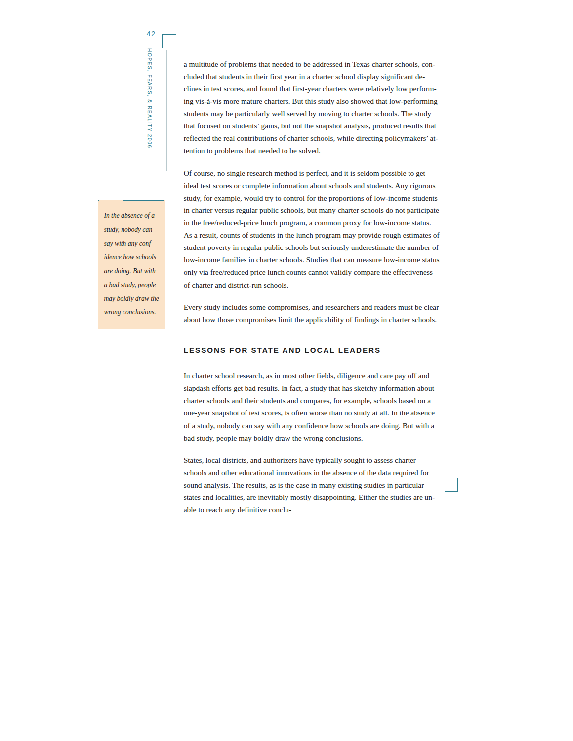42
HOPES, FEARS, & REALITY 2006
In the absence of a study, nobody can say with any conf idence how schools are doing. But with a bad study, people may boldly draw the wrong conclusions.
a multitude of problems that needed to be addressed in Texas charter schools, concluded that students in their first year in a charter school display significant declines in test scores, and found that first-year charters were relatively low performing vis-à-vis more mature charters. But this study also showed that low-performing students may be particularly well served by moving to charter schools. The study that focused on students’ gains, but not the snapshot analysis, produced results that reflected the real contributions of charter schools, while directing policymakers’ attention to problems that needed to be solved.
Of course, no single research method is perfect, and it is seldom possible to get ideal test scores or complete information about schools and students. Any rigorous study, for example, would try to control for the proportions of low-income students in charter versus regular public schools, but many charter schools do not participate in the free/reduced-price lunch program, a common proxy for low-income status. As a result, counts of students in the lunch program may provide rough estimates of student poverty in regular public schools but seriously underestimate the number of low-income families in charter schools. Studies that can measure low-income status only via free/reduced price lunch counts cannot validly compare the effectiveness of charter and district-run schools.
Every study includes some compromises, and researchers and readers must be clear about how those compromises limit the applicability of findings in charter schools.
LESSONS FOR STATE AND LOCAL LEADERS
In charter school research, as in most other fields, diligence and care pay off and slapdash efforts get bad results. In fact, a study that has sketchy information about charter schools and their students and compares, for example, schools based on a one-year snapshot of test scores, is often worse than no study at all. In the absence of a study, nobody can say with any confidence how schools are doing. But with a bad study, people may boldly draw the wrong conclusions.
States, local districts, and authorizers have typically sought to assess charter schools and other educational innovations in the absence of the data required for sound analysis. The results, as is the case in many existing studies in particular states and localities, are inevitably mostly disappointing. Either the studies are unable to reach any definitive conclu-